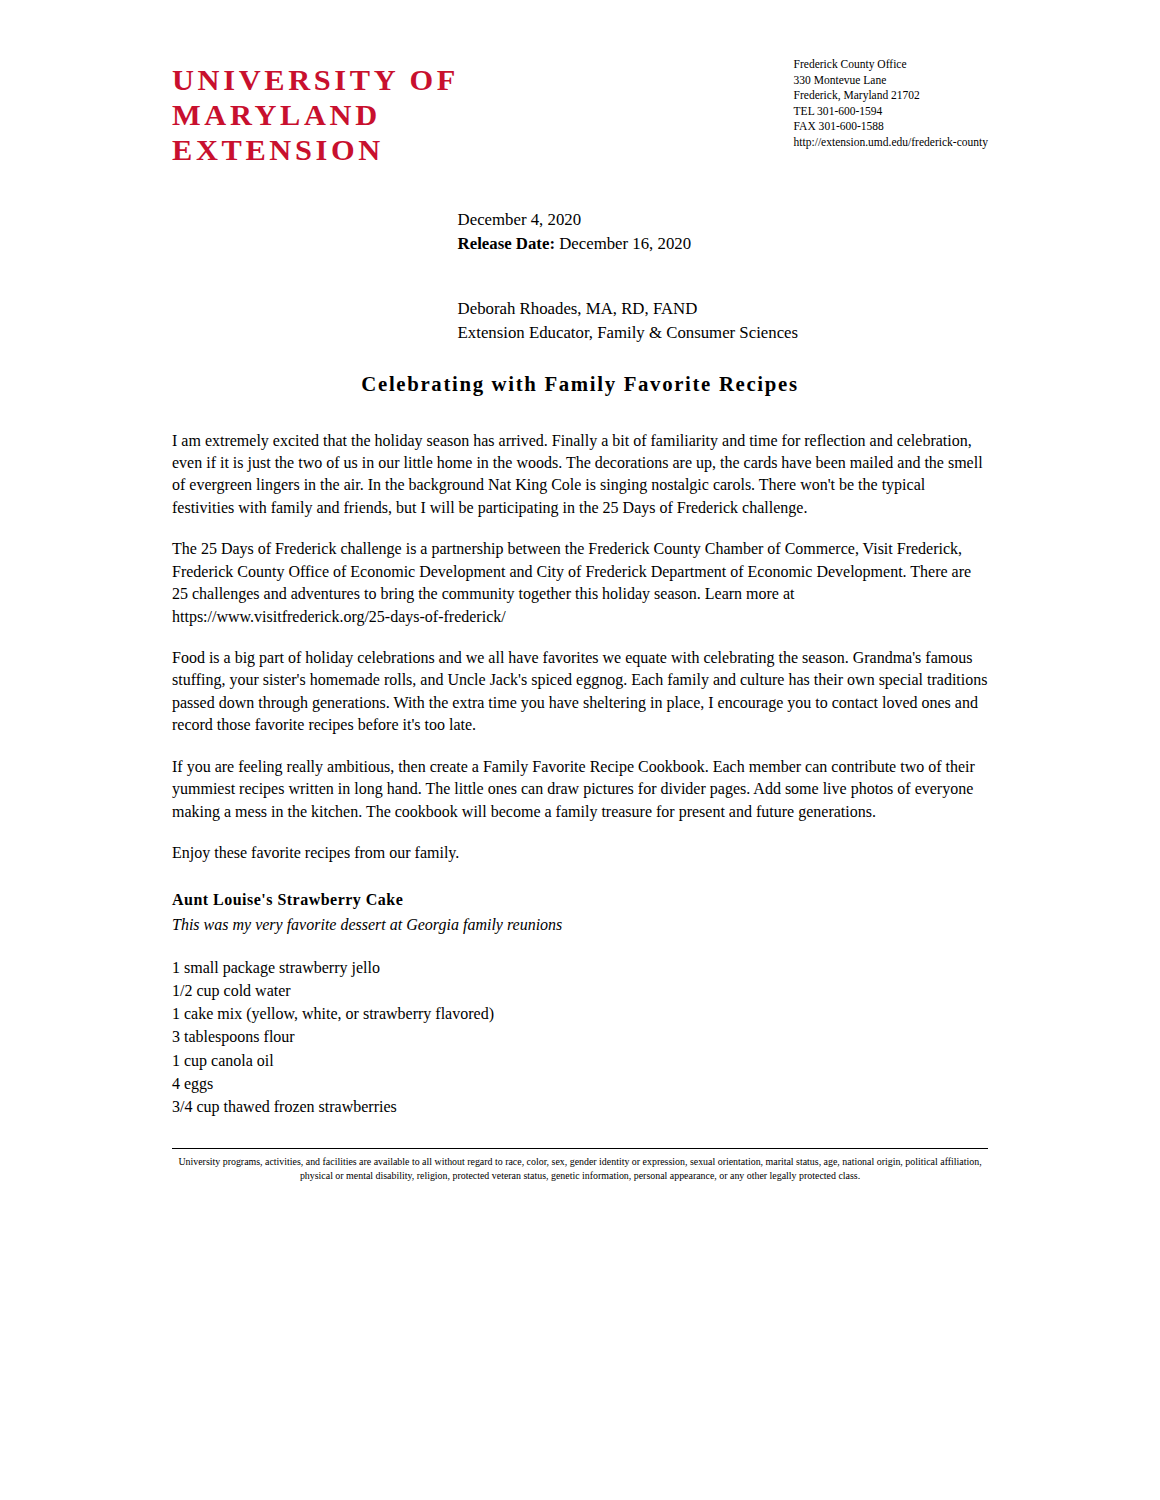University of Maryland Extension
Frederick County Office
330 Montevue Lane
Frederick, Maryland 21702
TEL 301-600-1594
FAX 301-600-1588
http://extension.umd.edu/frederick-county
December 4, 2020
Release Date: December 16, 2020
Deborah Rhoades, MA, RD, FAND
Extension Educator, Family & Consumer Sciences
Celebrating with Family Favorite Recipes
I am extremely excited that the holiday season has arrived. Finally a bit of familiarity and time for reflection and celebration, even if it is just the two of us in our little home in the woods. The decorations are up, the cards have been mailed and the smell of evergreen lingers in the air. In the background Nat King Cole is singing nostalgic carols. There won't be the typical festivities with family and friends, but I will be participating in the 25 Days of Frederick challenge.
The 25 Days of Frederick challenge is a partnership between the Frederick County Chamber of Commerce, Visit Frederick, Frederick County Office of Economic Development and City of Frederick Department of Economic Development. There are 25 challenges and adventures to bring the community together this holiday season. Learn more at https://www.visitfrederick.org/25-days-of-frederick/
Food is a big part of holiday celebrations and we all have favorites we equate with celebrating the season. Grandma's famous stuffing, your sister's homemade rolls, and Uncle Jack's spiced eggnog. Each family and culture has their own special traditions passed down through generations. With the extra time you have sheltering in place, I encourage you to contact loved ones and record those favorite recipes before it's too late.
If you are feeling really ambitious, then create a Family Favorite Recipe Cookbook. Each member can contribute two of their yummiest recipes written in long hand. The little ones can draw pictures for divider pages. Add some live photos of everyone making a mess in the kitchen. The cookbook will become a family treasure for present and future generations.
Enjoy these favorite recipes from our family.
Aunt Louise's Strawberry Cake
This was my very favorite dessert at Georgia family reunions
1 small package strawberry jello
1/2 cup cold water
1 cake mix (yellow, white, or strawberry flavored)
3 tablespoons flour
1 cup canola oil
4 eggs
3/4 cup thawed frozen strawberries
University programs, activities, and facilities are available to all without regard to race, color, sex, gender identity or expression, sexual orientation, marital status, age, national origin, political affiliation, physical or mental disability, religion, protected veteran status, genetic information, personal appearance, or any other legally protected class.